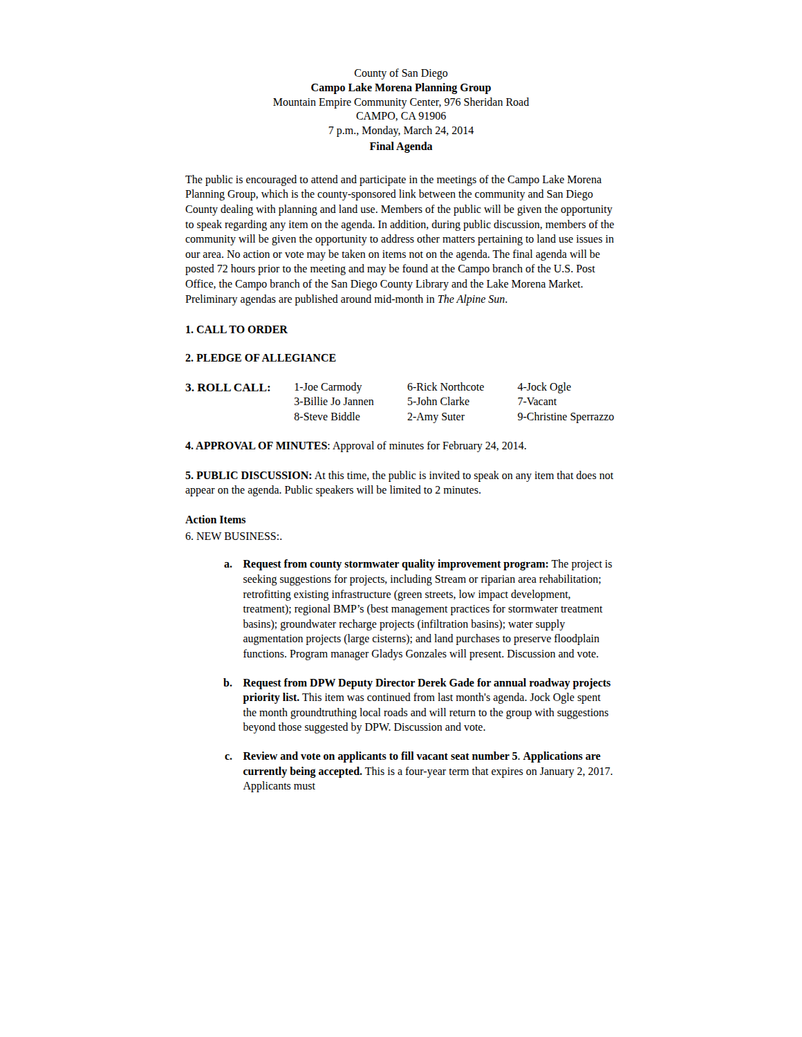County of San Diego
Campo Lake Morena Planning Group
Mountain Empire Community Center, 976 Sheridan Road
CAMPO, CA 91906
7 p.m., Monday, March 24, 2014
Final Agenda
The public is encouraged to attend and participate in the meetings of the Campo Lake Morena Planning Group, which is the county-sponsored link between the community and San Diego County dealing with planning and land use. Members of the public will be given the opportunity to speak regarding any item on the agenda. In addition, during public discussion, members of the community will be given the opportunity to address other matters pertaining to land use issues in our area. No action or vote may be taken on items not on the agenda. The final agenda will be posted 72 hours prior to the meeting and may be found at the Campo branch of the U.S. Post Office, the Campo branch of the San Diego County Library and the Lake Morena Market. Preliminary agendas are published around mid-month in The Alpine Sun.
1. CALL TO ORDER
2. PLEDGE OF ALLEGIANCE
| 3. ROLL CALL: | 1-Joe Carmody | 6-Rick Northcote | 4-Jock Ogle |
| 3-Billie Jo Jannen | 5-John Clarke | 7-Vacant |
| 8-Steve Biddle | 2-Amy Suter | 9-Christine Sperrazzo |
4. APPROVAL OF MINUTES: Approval of minutes for February 24, 2014.
5. PUBLIC DISCUSSION: At this time, the public is invited to speak on any item that does not appear on the agenda. Public speakers will be limited to 2 minutes.
Action Items
6. NEW BUSINESS:.
Request from county stormwater quality improvement program: The project is seeking suggestions for projects, including Stream or riparian area rehabilitation; retrofitting existing infrastructure (green streets, low impact development, treatment); regional BMP’s (best management practices for stormwater treatment basins); groundwater recharge projects (infiltration basins); water supply augmentation projects (large cisterns); and land purchases to preserve floodplain functions. Program manager Gladys Gonzales will present. Discussion and vote.
Request from DPW Deputy Director Derek Gade for annual roadway projects priority list. This item was continued from last month's agenda. Jock Ogle spent the month groundtruthing local roads and will return to the group with suggestions beyond those suggested by DPW. Discussion and vote.
Review and vote on applicants to fill vacant seat number 5. Applications are currently being accepted. This is a four-year term that expires on January 2, 2017. Applicants must